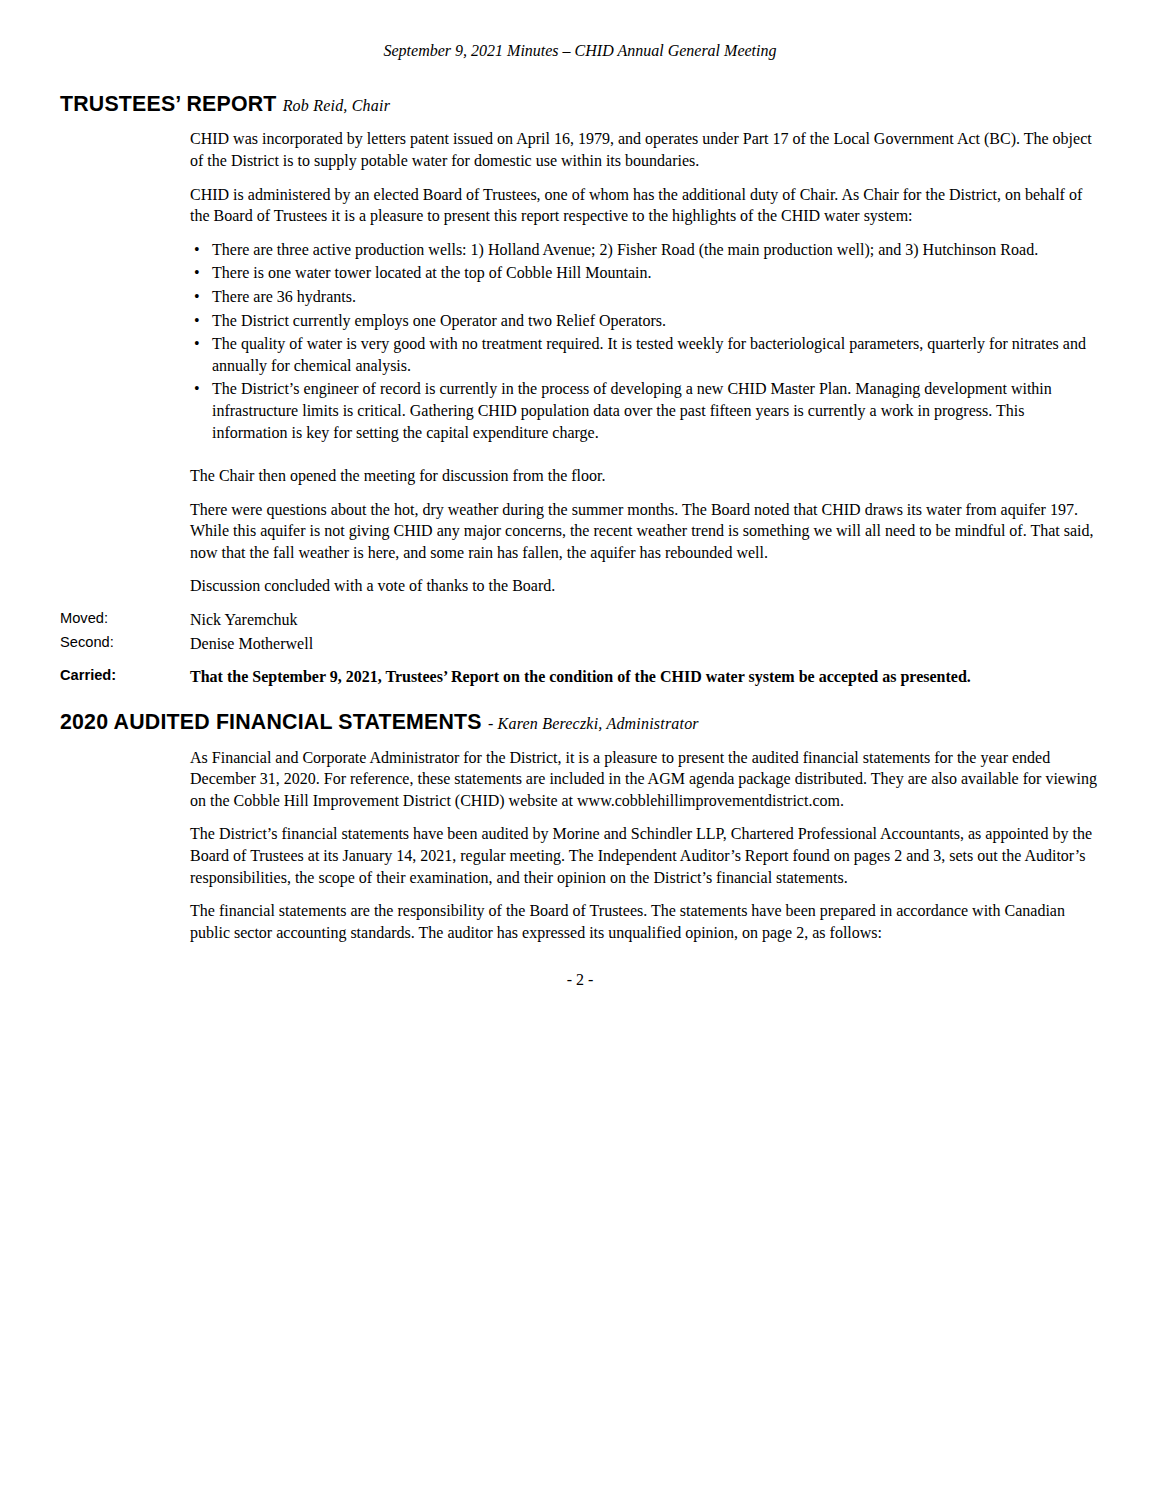September 9, 2021 Minutes – CHID Annual General Meeting
TRUSTEES’ REPORT Rob Reid, Chair
CHID was incorporated by letters patent issued on April 16, 1979, and operates under Part 17 of the Local Government Act (BC). The object of the District is to supply potable water for domestic use within its boundaries.
CHID is administered by an elected Board of Trustees, one of whom has the additional duty of Chair. As Chair for the District, on behalf of the Board of Trustees it is a pleasure to present this report respective to the highlights of the CHID water system:
There are three active production wells: 1) Holland Avenue; 2) Fisher Road (the main production well); and 3) Hutchinson Road.
There is one water tower located at the top of Cobble Hill Mountain.
There are 36 hydrants.
The District currently employs one Operator and two Relief Operators.
The quality of water is very good with no treatment required. It is tested weekly for bacteriological parameters, quarterly for nitrates and annually for chemical analysis.
The District’s engineer of record is currently in the process of developing a new CHID Master Plan. Managing development within infrastructure limits is critical. Gathering CHID population data over the past fifteen years is currently a work in progress. This information is key for setting the capital expenditure charge.
The Chair then opened the meeting for discussion from the floor.
There were questions about the hot, dry weather during the summer months. The Board noted that CHID draws its water from aquifer 197. While this aquifer is not giving CHID any major concerns, the recent weather trend is something we will all need to be mindful of. That said, now that the fall weather is here, and some rain has fallen, the aquifer has rebounded well.
Discussion concluded with a vote of thanks to the Board.
| Moved: | Nick Yaremchuk |
| Second: | Denise Motherwell |
| Carried: | That the September 9, 2021, Trustees’ Report on the condition of the CHID water system be accepted as presented. |
2020 AUDITED FINANCIAL STATEMENTS - Karen Bereczki, Administrator
As Financial and Corporate Administrator for the District, it is a pleasure to present the audited financial statements for the year ended December 31, 2020. For reference, these statements are included in the AGM agenda package distributed. They are also available for viewing on the Cobble Hill Improvement District (CHID) website at www.cobblehillimprovementdistrict.com.
The District’s financial statements have been audited by Morine and Schindler LLP, Chartered Professional Accountants, as appointed by the Board of Trustees at its January 14, 2021, regular meeting. The Independent Auditor’s Report found on pages 2 and 3, sets out the Auditor’s responsibilities, the scope of their examination, and their opinion on the District’s financial statements.
The financial statements are the responsibility of the Board of Trustees. The statements have been prepared in accordance with Canadian public sector accounting standards. The auditor has expressed its unqualified opinion, on page 2, as follows:
- 2 -